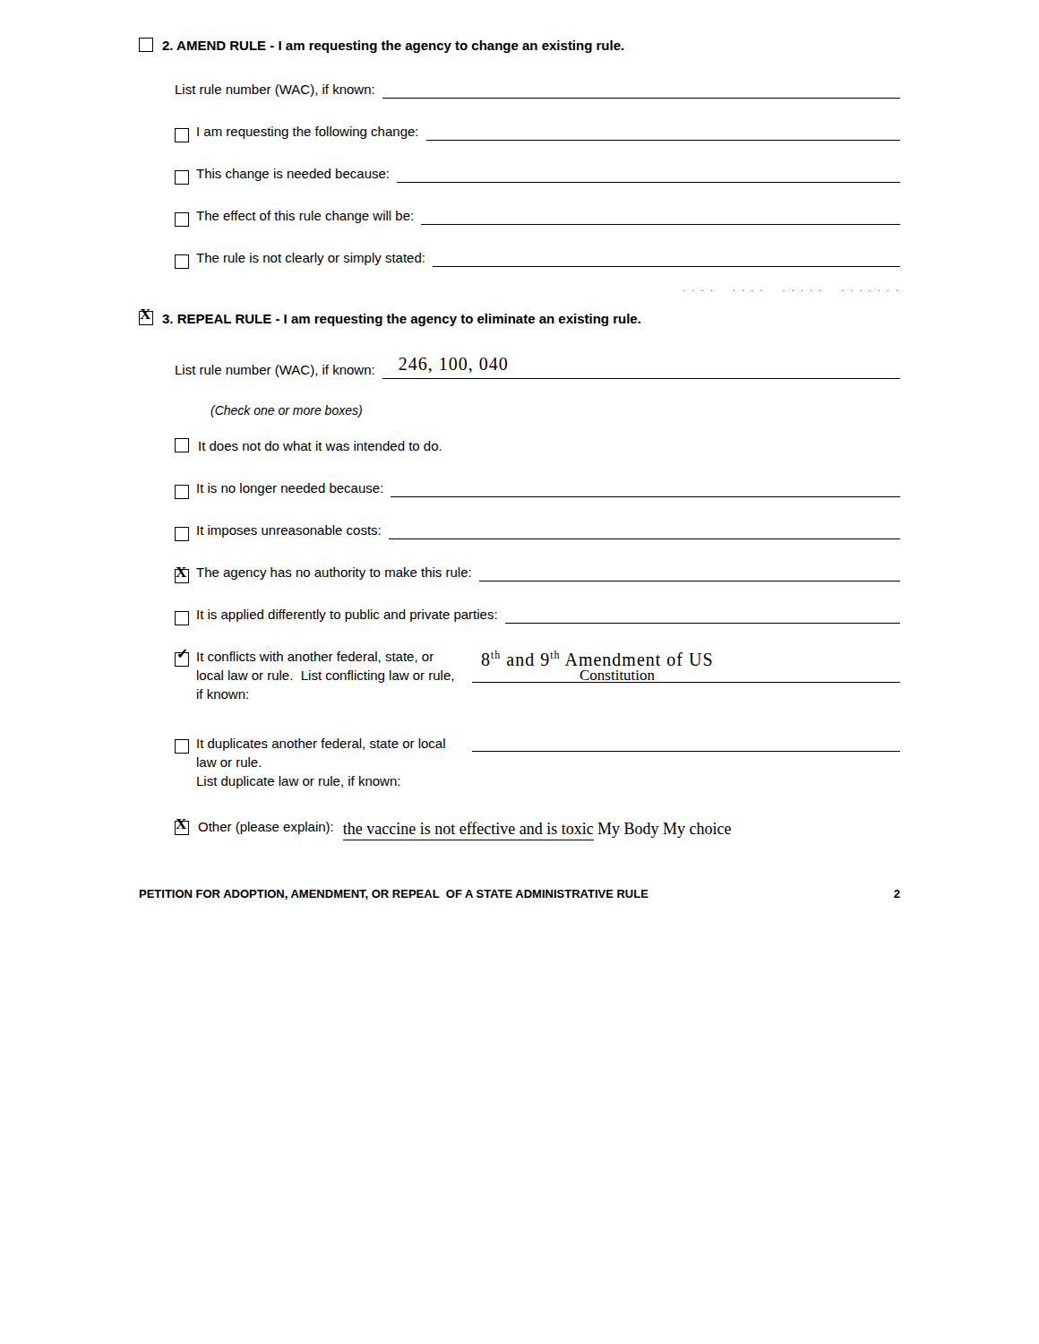2. AMEND RULE - I am requesting the agency to change an existing rule.
List rule number (WAC), if known:
I am requesting the following change:
This change is needed because:
The effect of this rule change will be:
The rule is not clearly or simply stated:
. . . . . . . . . . . . . . . . . . . .
3. REPEAL RULE - I am requesting the agency to eliminate an existing rule.
List rule number (WAC), if known: 246, 100, 040
(Check one or more boxes)
It does not do what it was intended to do.
It is no longer needed because:
It imposes unreasonable costs:
The agency has no authority to make this rule:
It is applied differently to public and private parties:
It conflicts with another federal, state, or local law or rule. List conflicting law or rule, if known: 8th and 9th Amendment of US Constitution
It duplicates another federal, state or local law or rule.
List duplicate law or rule, if known:
Other (please explain): the vaccine is not effective and is toxic My Body My choice
PETITION FOR ADOPTION, AMENDMENT, OR REPEAL OF A STATE ADMINISTRATIVE RULE 2